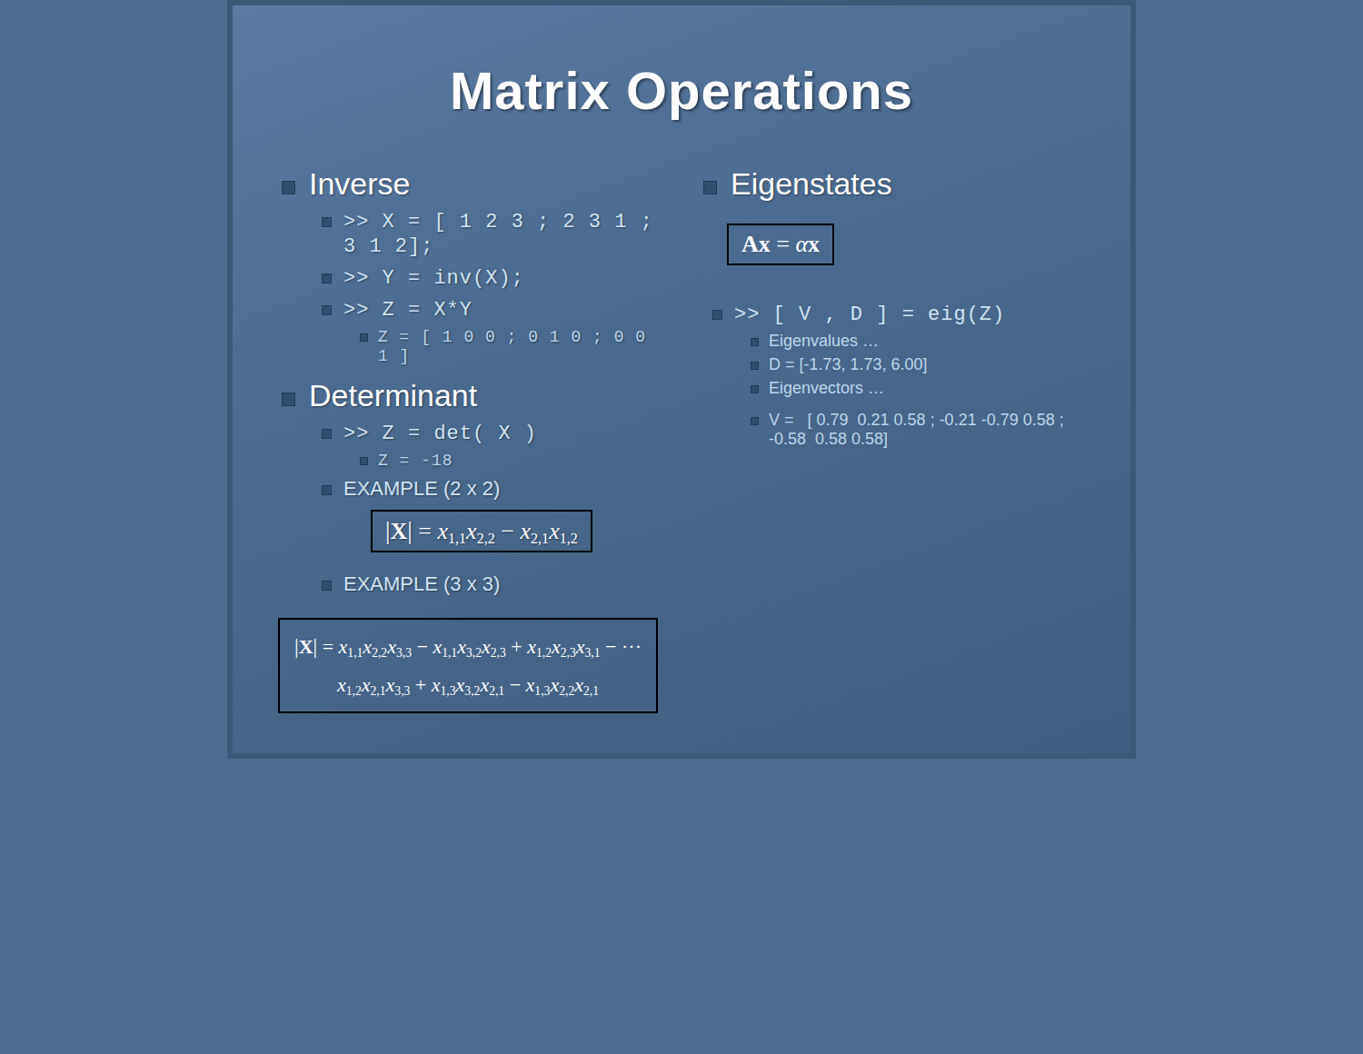Matrix Operations
Inverse
>> X = [ 1 2 3 ; 2 3 1 ; 3 1 2];
>> Y = inv(X);
>> Z = X*Y
Z = [ 1 0 0 ; 0 1 0 ; 0 0 1 ]
Determinant
>> Z = det( X )
Z = -18
EXAMPLE (2 x 2)
|X| = x1,1x2,2 − x2,1x1,2
EXAMPLE (3 x 3)
|X| = x1,1x2,2x3,3 − x1,1x3,2x2,3 + x1,2x2,3x3,1 − ··· x1,2x2,1x3,3 + x1,3x3,2x2,1 − x1,3x2,2x2,1
Eigenstates
Ax = αx
>> [ V , D ] = eig(Z)
Eigenvalues …
D = [-1.73, 1.73, 6.00]
Eigenvectors …
V = [ 0.79 0.21 0.58 ; -0.21 -0.79 0.58 ; -0.58 0.58 0.58]